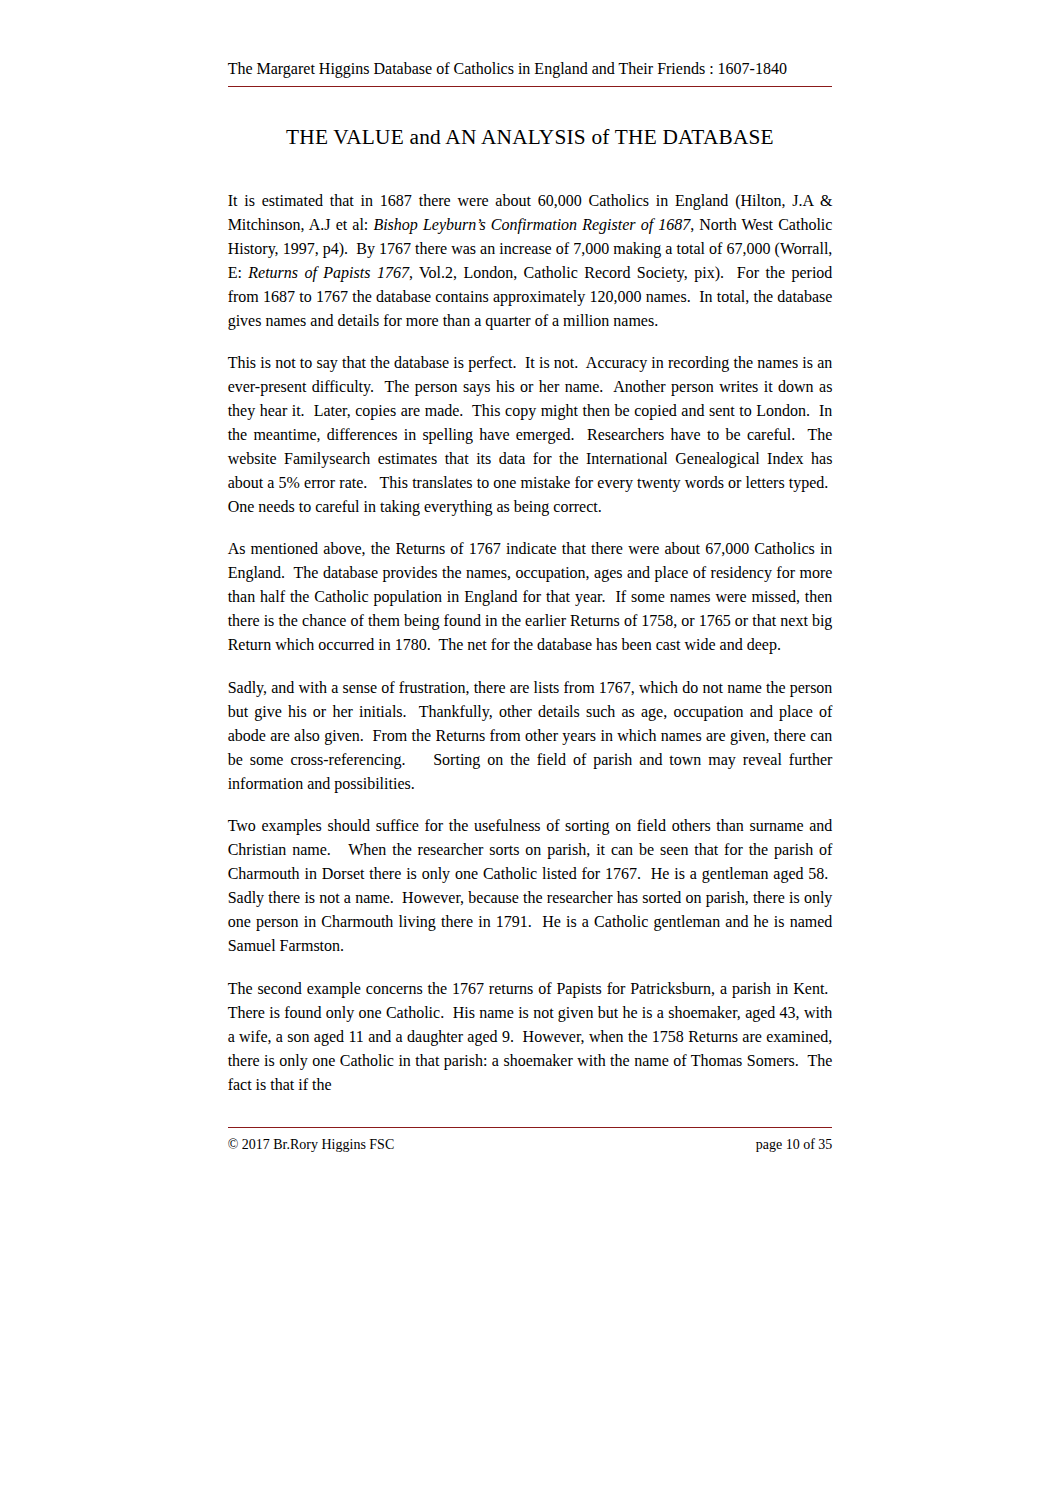The Margaret Higgins Database of Catholics in England and Their Friends : 1607-1840
THE VALUE and AN ANALYSIS of THE DATABASE
It is estimated that in 1687 there were about 60,000 Catholics in England (Hilton, J.A & Mitchinson, A.J et al: Bishop Leyburn’s Confirmation Register of 1687, North West Catholic History, 1997, p4). By 1767 there was an increase of 7,000 making a total of 67,000 (Worrall, E: Returns of Papists 1767, Vol.2, London, Catholic Record Society, pix). For the period from 1687 to 1767 the database contains approximately 120,000 names. In total, the database gives names and details for more than a quarter of a million names.
This is not to say that the database is perfect. It is not. Accuracy in recording the names is an ever-present difficulty. The person says his or her name. Another person writes it down as they hear it. Later, copies are made. This copy might then be copied and sent to London. In the meantime, differences in spelling have emerged. Researchers have to be careful. The website Familysearch estimates that its data for the International Genealogical Index has about a 5% error rate. This translates to one mistake for every twenty words or letters typed. One needs to careful in taking everything as being correct.
As mentioned above, the Returns of 1767 indicate that there were about 67,000 Catholics in England. The database provides the names, occupation, ages and place of residency for more than half the Catholic population in England for that year. If some names were missed, then there is the chance of them being found in the earlier Returns of 1758, or 1765 or that next big Return which occurred in 1780. The net for the database has been cast wide and deep.
Sadly, and with a sense of frustration, there are lists from 1767, which do not name the person but give his or her initials. Thankfully, other details such as age, occupation and place of abode are also given. From the Returns from other years in which names are given, there can be some cross-referencing. Sorting on the field of parish and town may reveal further information and possibilities.
Two examples should suffice for the usefulness of sorting on field others than surname and Christian name. When the researcher sorts on parish, it can be seen that for the parish of Charmouth in Dorset there is only one Catholic listed for 1767. He is a gentleman aged 58. Sadly there is not a name. However, because the researcher has sorted on parish, there is only one person in Charmouth living there in 1791. He is a Catholic gentleman and he is named Samuel Farmston.
The second example concerns the 1767 returns of Papists for Patricksburn, a parish in Kent. There is found only one Catholic. His name is not given but he is a shoemaker, aged 43, with a wife, a son aged 11 and a daughter aged 9. However, when the 1758 Returns are examined, there is only one Catholic in that parish: a shoemaker with the name of Thomas Somers. The fact is that if the
© 2017 Br.Rory Higgins FSC page 10 of 35